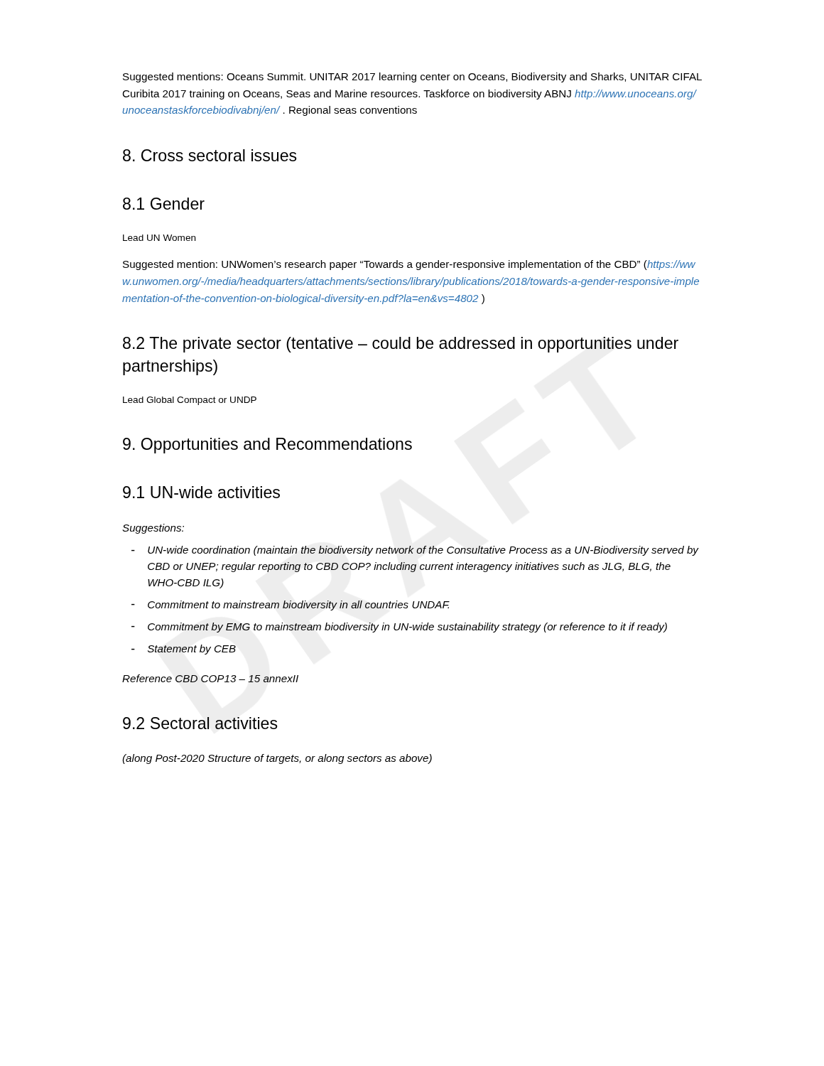Suggested mentions: Oceans Summit. UNITAR 2017 learning center on Oceans, Biodiversity and Sharks, UNITAR CIFAL Curibita 2017 training on Oceans, Seas and Marine resources. Taskforce on biodiversity ABNJ http://www.unoceans.org/unoceanstaskforcebiodivabnj/en/ . Regional seas conventions
8. Cross sectoral issues
8.1 Gender
Lead UN Women
Suggested mention: UNWomen’s research paper “Towards a gender-responsive implementation of the CBD” (https://www.unwomen.org/-/media/headquarters/attachments/sections/library/publications/2018/towards-a-gender-responsive-implementation-of-the-convention-on-biological-diversity-en.pdf?la=en&vs=4802 )
8.2 The private sector (tentative – could be addressed in opportunities under partnerships)
Lead Global Compact or UNDP
9. Opportunities and Recommendations
9.1 UN-wide activities
Suggestions:
UN-wide coordination (maintain the biodiversity network of the Consultative Process as a UN-Biodiversity served by CBD or UNEP; regular reporting to CBD COP? including current interagency initiatives such as JLG, BLG, the WHO-CBD ILG)
Commitment to mainstream biodiversity in all countries UNDAF.
Commitment by EMG to mainstream biodiversity in UN-wide sustainability strategy (or reference to it if ready)
Statement by CEB
Reference CBD COP13 – 15 annexII
9.2 Sectoral activities
(along Post-2020 Structure of targets, or along sectors as above)